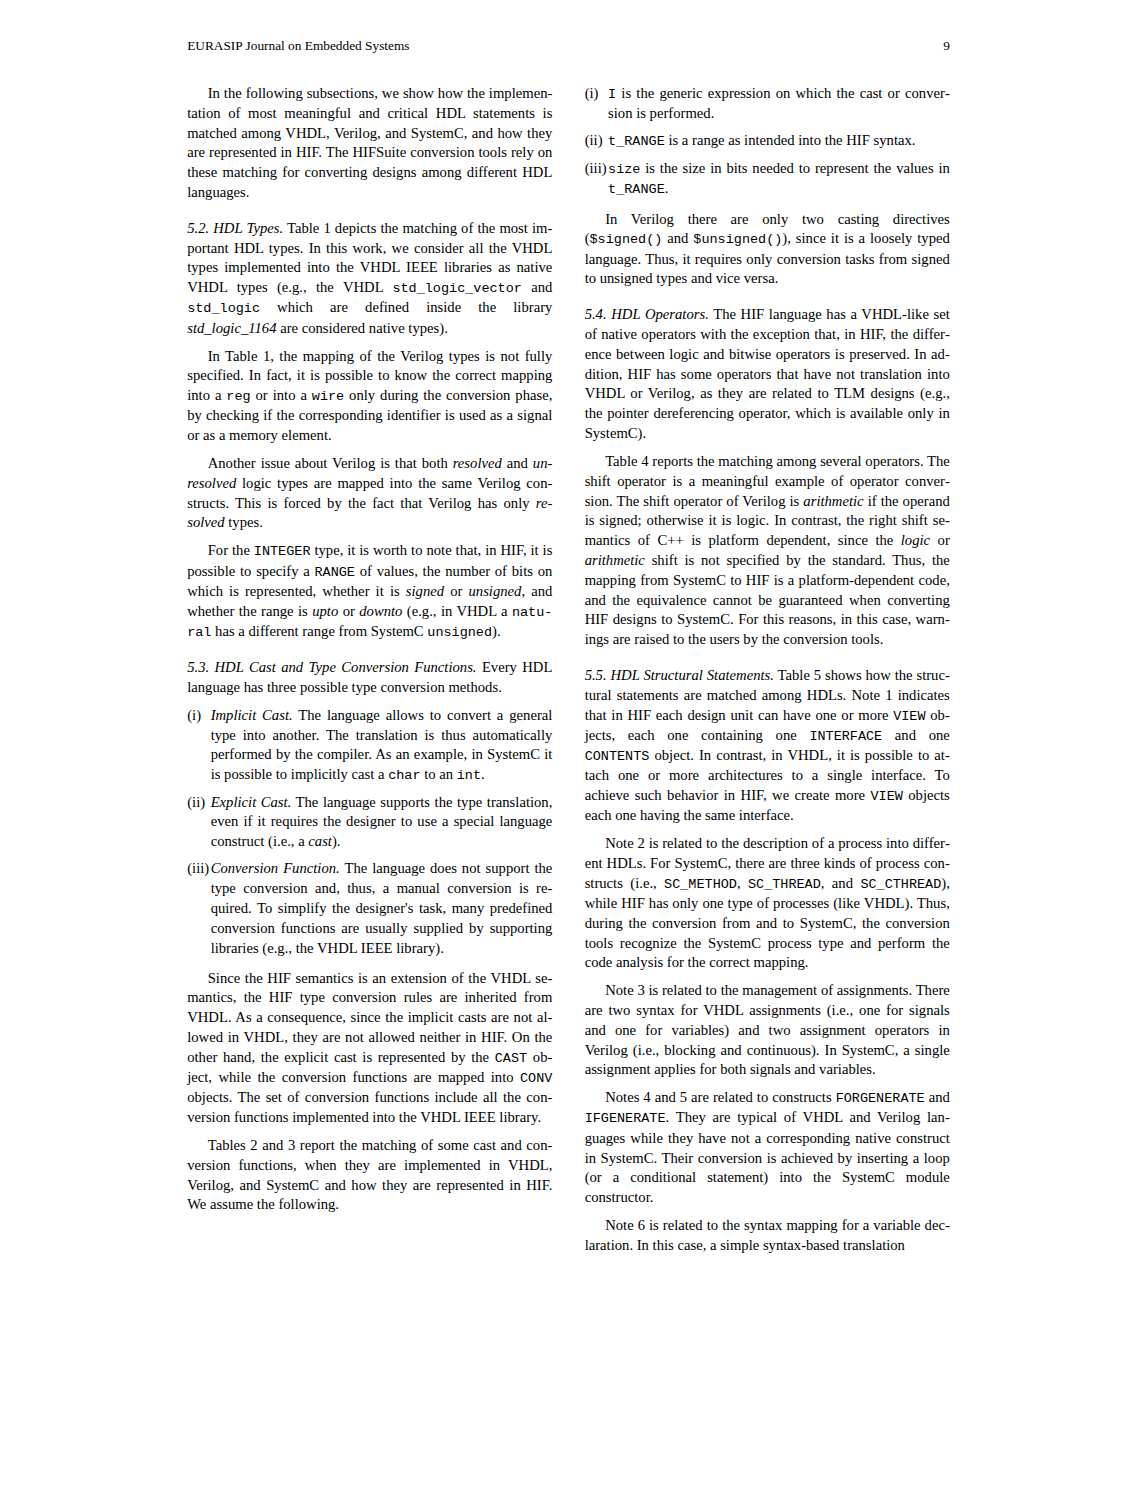EURASIP Journal on Embedded Systems 9
In the following subsections, we show how the implementation of most meaningful and critical HDL statements is matched among VHDL, Verilog, and SystemC, and how they are represented in HIF. The HIFSuite conversion tools rely on these matching for converting designs among different HDL languages.
5.2. HDL Types.
Table 1 depicts the matching of the most important HDL types. In this work, we consider all the VHDL types implemented into the VHDL IEEE libraries as native VHDL types (e.g., the VHDL std_logic_vector and std_logic which are defined inside the library std_logic_1164 are considered native types).
In Table 1, the mapping of the Verilog types is not fully specified. In fact, it is possible to know the correct mapping into a reg or into a wire only during the conversion phase, by checking if the corresponding identifier is used as a signal or as a memory element.
Another issue about Verilog is that both resolved and unresolved logic types are mapped into the same Verilog constructs. This is forced by the fact that Verilog has only resolved types.
For the INTEGER type, it is worth to note that, in HIF, it is possible to specify a RANGE of values, the number of bits on which is represented, whether it is signed or unsigned, and whether the range is upto or downto (e.g., in VHDL a natural has a different range from SystemC unsigned).
5.3. HDL Cast and Type Conversion Functions.
Every HDL language has three possible type conversion methods.
Implicit Cast. The language allows to convert a general type into another. The translation is thus automatically performed by the compiler. As an example, in SystemC it is possible to implicitly cast a char to an int.
Explicit Cast. The language supports the type translation, even if it requires the designer to use a special language construct (i.e., a cast).
Conversion Function. The language does not support the type conversion and, thus, a manual conversion is required. To simplify the designer's task, many predefined conversion functions are usually supplied by supporting libraries (e.g., the VHDL IEEE library).
Since the HIF semantics is an extension of the VHDL semantics, the HIF type conversion rules are inherited from VHDL. As a consequence, since the implicit casts are not allowed in VHDL, they are not allowed neither in HIF. On the other hand, the explicit cast is represented by the CAST object, while the conversion functions are mapped into CONV objects. The set of conversion functions include all the conversion functions implemented into the VHDL IEEE library.
Tables 2 and 3 report the matching of some cast and conversion functions, when they are implemented in VHDL, Verilog, and SystemC and how they are represented in HIF. We assume the following.
I is the generic expression on which the cast or conversion is performed.
t_RANGE is a range as intended into the HIF syntax.
size is the size in bits needed to represent the values in t_RANGE.
In Verilog there are only two casting directives ($signed() and $unsigned()), since it is a loosely typed language. Thus, it requires only conversion tasks from signed to unsigned types and vice versa.
5.4. HDL Operators.
The HIF language has a VHDL-like set of native operators with the exception that, in HIF, the difference between logic and bitwise operators is preserved. In addition, HIF has some operators that have not translation into VHDL or Verilog, as they are related to TLM designs (e.g., the pointer dereferencing operator, which is available only in SystemC).
Table 4 reports the matching among several operators. The shift operator is a meaningful example of operator conversion. The shift operator of Verilog is arithmetic if the operand is signed; otherwise it is logic. In contrast, the right shift semantics of C++ is platform dependent, since the logic or arithmetic shift is not specified by the standard. Thus, the mapping from SystemC to HIF is a platform-dependent code, and the equivalence cannot be guaranteed when converting HIF designs to SystemC. For this reasons, in this case, warnings are raised to the users by the conversion tools.
5.5. HDL Structural Statements.
Table 5 shows how the structural statements are matched among HDLs. Note 1 indicates that in HIF each design unit can have one or more VIEW objects, each one containing one INTERFACE and one CONTENTS object. In contrast, in VHDL, it is possible to attach one or more architectures to a single interface. To achieve such behavior in HIF, we create more VIEW objects each one having the same interface.
Note 2 is related to the description of a process into different HDLs. For SystemC, there are three kinds of process constructs (i.e., SC_METHOD, SC_THREAD, and SC_CTHREAD), while HIF has only one type of processes (like VHDL). Thus, during the conversion from and to SystemC, the conversion tools recognize the SystemC process type and perform the code analysis for the correct mapping.
Note 3 is related to the management of assignments. There are two syntax for VHDL assignments (i.e., one for signals and one for variables) and two assignment operators in Verilog (i.e., blocking and continuous). In SystemC, a single assignment applies for both signals and variables.
Notes 4 and 5 are related to constructs FORGENERATE and IFGENERATE. They are typical of VHDL and Verilog languages while they have not a corresponding native construct in SystemC. Their conversion is achieved by inserting a loop (or a conditional statement) into the SystemC module constructor.
Note 6 is related to the syntax mapping for a variable declaration. In this case, a simple syntax-based translation